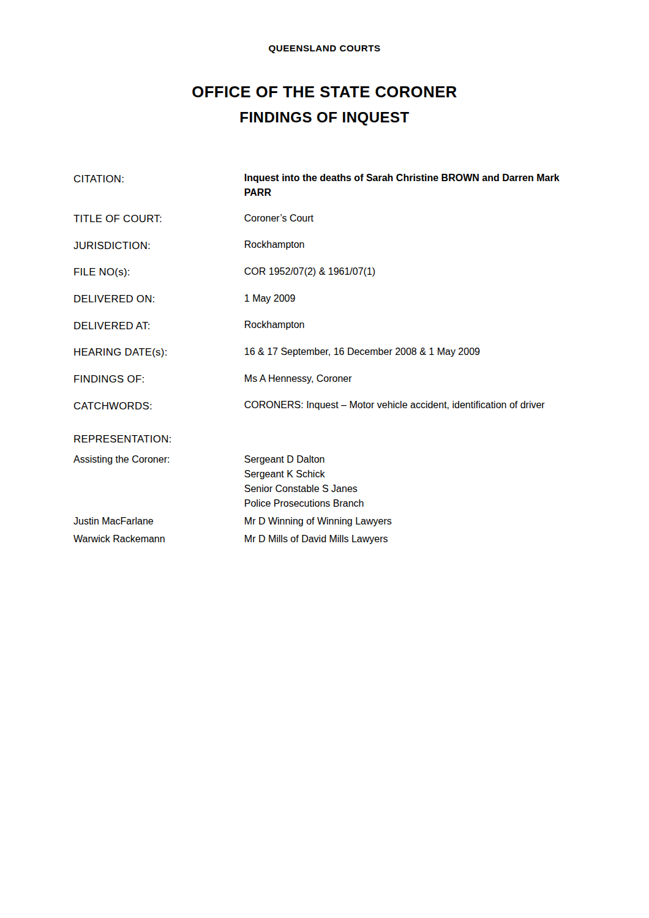QUEENSLAND COURTS
OFFICE OF THE STATE CORONER
FINDINGS OF INQUEST
| CITATION: | Inquest into the deaths of Sarah Christine BROWN and Darren Mark PARR |
| TITLE OF COURT: | Coroner’s Court |
| JURISDICTION: | Rockhampton |
| FILE NO(s): | COR 1952/07(2) & 1961/07(1) |
| DELIVERED ON: | 1 May 2009 |
| DELIVERED AT: | Rockhampton |
| HEARING DATE(s): | 16 & 17 September, 16 December 2008 & 1 May 2009 |
| FINDINGS OF: | Ms A Hennessy, Coroner |
| CATCHWORDS: | CORONERS: Inquest – Motor vehicle accident, identification of driver |
REPRESENTATION:
| Assisting the Coroner: | Sergeant D Dalton Sergeant K Schick Senior Constable S Janes Police Prosecutions Branch |
| Justin MacFarlane | Mr D Winning of Winning Lawyers |
| Warwick Rackemann | Mr D Mills of David Mills Lawyers |